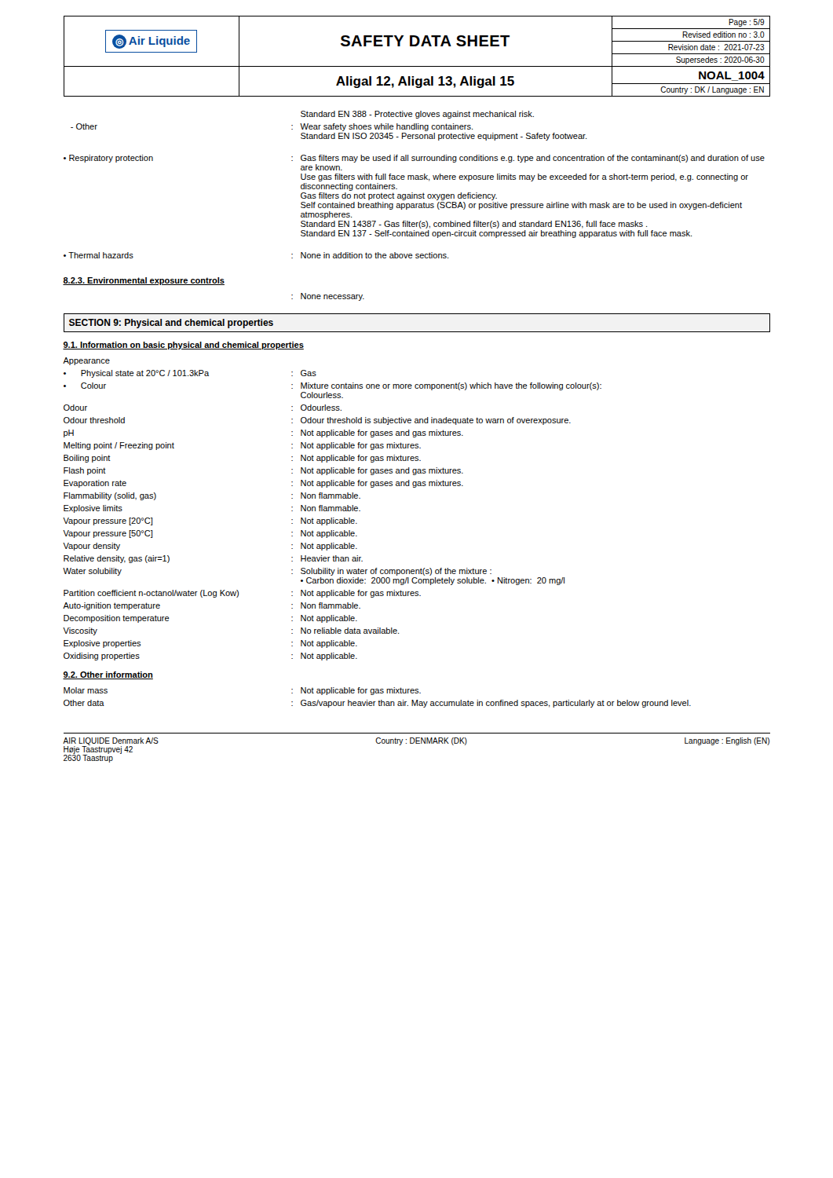| ◎ Air Liquide | SAFETY DATA SHEET | Page : 5/9 Revised edition no : 3.0 Revision date : 2021-07-23 Supersedes : 2020-06-30 |
| | Aligal 12, Aligal 13, Aligal 15 | NOAL_1004 Country : DK / Language : EN |
| | | Standard EN 388 - Protective gloves against mechanical risk. |
| - Other | : | Wear safety shoes while handling containers. Standard EN ISO 20345 - Personal protective equipment - Safety footwear. |
| • Respiratory protection | : | Gas filters may be used if all surrounding conditions e.g. type and concentration of the contaminant(s) and duration of use are known. Use gas filters with full face mask, where exposure limits may be exceeded for a short-term period, e.g. connecting or disconnecting containers. Gas filters do not protect against oxygen deficiency. Self contained breathing apparatus (SCBA) or positive pressure airline with mask are to be used in oxygen-deficient atmospheres. Standard EN 14387 - Gas filter(s), combined filter(s) and standard EN136, full face masks . Standard EN 137 - Self-contained open-circuit compressed air breathing apparatus with full face mask. |
| • Thermal hazards | : | None in addition to the above sections. |
8.2.3. Environmental exposure controls
| | : | None necessary. |
SECTION 9: Physical and chemical properties
9.1. Information on basic physical and chemical properties
| Appearance | | |
| • Physical state at 20°C / 101.3kPa | : | Gas |
| • Colour | : | Mixture contains one or more component(s) which have the following colour(s): Colourless. |
| Odour | : | Odourless. |
| Odour threshold | : | Odour threshold is subjective and inadequate to warn of overexposure. |
| pH | : | Not applicable for gases and gas mixtures. |
| Melting point / Freezing point | : | Not applicable for gas mixtures. |
| Boiling point | : | Not applicable for gas mixtures. |
| Flash point | : | Not applicable for gases and gas mixtures. |
| Evaporation rate | : | Not applicable for gases and gas mixtures. |
| Flammability (solid, gas) | : | Non flammable. |
| Explosive limits | : | Non flammable. |
| Vapour pressure [20°C] | : | Not applicable. |
| Vapour pressure [50°C] | : | Not applicable. |
| Vapour density | : | Not applicable. |
| Relative density, gas (air=1) | : | Heavier than air. |
| Water solubility | : | Solubility in water of component(s) of the mixture : • Carbon dioxide: 2000 mg/l Completely soluble. • Nitrogen: 20 mg/l |
| Partition coefficient n-octanol/water (Log Kow) | : | Not applicable for gas mixtures. |
| Auto-ignition temperature | : | Non flammable. |
| Decomposition temperature | : | Not applicable. |
| Viscosity | : | No reliable data available. |
| Explosive properties | : | Not applicable. |
| Oxidising properties | : | Not applicable. |
9.2. Other information
| Molar mass | : | Not applicable for gas mixtures. |
| Other data | : | Gas/vapour heavier than air. May accumulate in confined spaces, particularly at or below ground level. |
AIR LIQUIDE Denmark A/S Høje Taastrupvej 42 2630 Taastrup
Country : DENMARK (DK)
Language : English (EN)